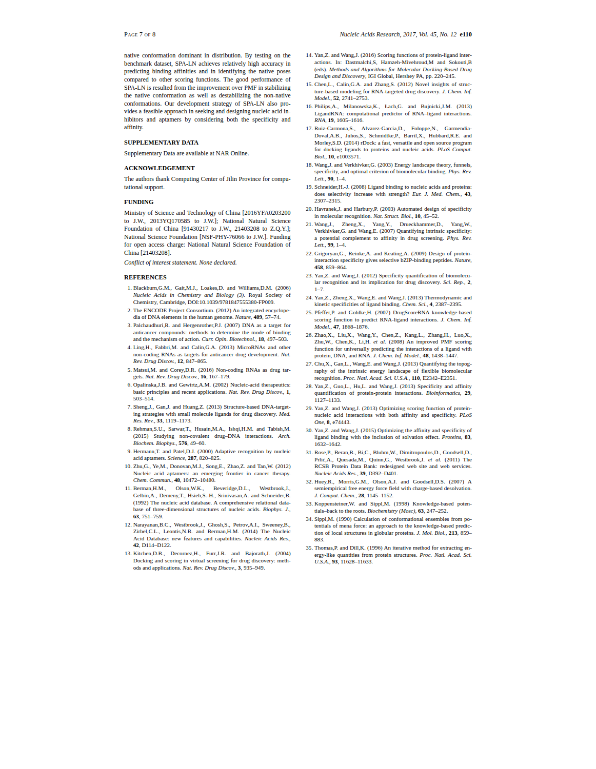Page 7 of 8
Nucleic Acids Research, 2017, Vol. 45, No. 12 e110
native conformation dominant in distribution. By testing on the benchmark dataset, SPA-LN achieves relatively high accuracy in predicting binding affinities and in identifying the native poses compared to other scoring functions. The good performance of SPA-LN is resulted from the improvement over PMF in stabilizing the native conformation as well as destabilizing the non-native conformations. Our development strategy of SPA-LN also provides a feasible approach in seeking and designing nucleic acid inhibitors and aptamers by considering both the specificity and affinity.
Supplementary Data
Supplementary Data are available at NAR Online.
Acknowledgement
The authors thank Computing Center of Jilin Province for computational support.
Funding
Ministry of Science and Technology of China [2016YFA0203200 to J.W., 2013YQ170585 to J.W.]; National Natural Science Foundation of China [91430217 to J.W., 21403208 to Z.Q.Y.]; National Science Foundation [NSF-PHY-76066 to J.W.]. Funding for open access charge: National Natural Science Foundation of China [21403208].
Conflict of interest statement. None declared.
References
Blackburn,G.M., Gait,M.J., Loakes,D. and Williams,D.M. (2006) Nucleic Acids in Chemistry and Biology (3). Royal Society of Chemistry, Cambridge, DOI:10.1039/9781847555380-FP009.
The ENCODE Project Consortium. (2012) An integrated encyclopedia of DNA elements in the human genome. Nature, 489, 57–74.
Palchaudhuri,R. and Hergenrother,P.J. (2007) DNA as a target for anticancer compounds: methods to determine the mode of binding and the mechanism of action. Curr. Opin. Biotechnol., 18, 497–503.
Ling,H., Fabbri,M. and Calin,G.A. (2013) MicroRNAs and other non-coding RNAs as targets for anticancer drug development. Nat. Rev. Drug Discov., 12, 847–865.
Matsui,M. and Corey,D.R. (2016) Non-coding RNAs as drug targets. Nat. Rev. Drug Discov., 16, 167–179.
Opalinska,J.B. and Gewirtz,A.M. (2002) Nucleic-acid therapeutics: basic principles and recent applications. Nat. Rev. Drug Discov., 1, 503–514.
Sheng,J., Gan,J. and Huang,Z. (2013) Structure-based DNA-targeting strategies with small molecule ligands for drug discovery. Med. Res. Rev., 33, 1119–1173.
Rehman,S.U., Sarwar,T., Husain,M.A., Ishqi,H.M. and Tabish,M. (2015) Studying non-covalent drug–DNA interactions. Arch. Biochem. Biophys., 576, 49–60.
Hermann,T. and Patel,D.J. (2000) Adaptive recognition by nucleic acid aptamers. Science, 287, 820–825.
Zhu,G., Ye,M., Donovan,M.J., Song,E., Zhao,Z. and Tan,W. (2012) Nucleic acid aptamers: an emerging frontier in cancer therapy. Chem. Commun., 48, 10472–10480.
Berman,H.M., Olson,W.K., Beveridge,D.L., Westbrook,J., Gelbin,A., Demeny,T., Hsieh,S.-H., Srinivasan,A. and Schneider,B. (1992) The nucleic acid database. A comprehensive relational database of three-dimensional structures of nucleic acids. Biophys. J., 63, 751–759.
Narayanan,B.C., Westbrook,J., Ghosh,S., Petrov,A.I., Sweeney,B., Zirbel,C.L., Leontis,N.B. and Berman,H.M. (2014) The Nucleic Acid Database: new features and capabilities. Nucleic Acids Res., 42, D114–D122.
Kitchen,D.B., Decornez,H., Furr,J.R. and Bajorath,J. (2004) Docking and scoring in virtual screening for drug discovery: methods and applications. Nat. Rev. Drug Discov., 3, 935–949.
Yan,Z. and Wang,J. (2016) Scoring functions of protein-ligand interactions. In: Dastmalchi,S, Hamzeh-Mivehroud,M and Sokouti,B (eds). Methods and Algorithms for Molecular Docking-Based Drug Design and Discovery, IGI Global, Hershey PA, pp. 220–245.
Chen,L., Calin,G.A. and Zhang,S. (2012) Novel insights of structure-based modeling for RNA-targeted drug discovery. J. Chem. Inf. Model., 52, 2741–2753.
Philips,A., Milanowska,K., Łach,G. and Bujnicki,J.M. (2013) LigandRNA: computational predictor of RNA–ligand interactions. RNA, 19, 1605–1616.
Ruiz-Carmona,S., Alvarez-Garcia,D., Foloppe,N., Garmendia-Doval,A.B., Juhos,S., Schmidtke,P., Barril,X., Hubbard,R.E. and Morley,S.D. (2014) rDock: a fast, versatile and open source program for docking ligands to proteins and nucleic acids. PLoS Comput. Biol., 10, e1003571.
Wang,J. and Verkhivker,G. (2003) Energy landscape theory, funnels, specificity, and optimal criterion of biomolecular binding. Phys. Rev. Lett., 90, 1–4.
Schneider,H.-J. (2008) Ligand binding to nucleic acids and proteins: does selectivity increase with strength? Eur. J. Med. Chem., 43, 2307–2315.
Havranek,J. and Harbury,P. (2003) Automated design of specificity in molecular recognition. Nat. Struct. Biol., 10, 45–52.
Wang,J., Zheng,X., Yang,Y., Drueckhammer,D., Yang,W., Verkhivker,G. and Wang,E. (2007) Quantifying intrinsic specificity: a potential complement to affinity in drug screening. Phys. Rev. Lett., 99, 1–4.
Grigoryan,G., Reinke,A. and Keating,A. (2009) Design of protein-interaction specificity gives selective bZIP-binding peptides. Nature, 458, 859–864.
Yan,Z. and Wang,J. (2012) Specificity quantification of biomolecular recognition and its implication for drug discovery. Sci. Rep., 2, 1–7.
Yan,Z., Zheng,X., Wang,E. and Wang,J. (2013) Thermodynamic and kinetic specificities of ligand binding. Chem. Sci., 4, 2387–2395.
Pfeffer,P. and Gohlke,H. (2007) DrugScoreRNA knowledge-based scoring function to predict RNA-ligand interactions. J. Chem. Inf. Model., 47, 1868–1876.
Zhao,X., Liu,X., Wang,Y., Chen,Z., Kang,L., Zhang,H., Luo,X., Zhu,W., Chen,K., Li,H. et al. (2008) An improved PMF scoring function for universally predicting the interactions of a ligand with protein, DNA, and RNA. J. Chem. Inf. Model., 48, 1438–1447.
Chu,X., Gan,L., Wang,E. and Wang,J. (2013) Quantifying the topography of the intrinsic energy landscape of flexible biomolecular recognition. Proc. Natl. Acad. Sci. U.S.A., 110, E2342–E2351.
Yan,Z., Guo,L., Hu,L. and Wang,J. (2013) Specificity and affinity quantification of protein-protein interactions. Bioinformatics, 29, 1127–1133.
Yan,Z. and Wang,J. (2013) Optimizing scoring function of protein-nucleic acid interactions with both affinity and specificity. PLoS One, 8, e74443.
Yan,Z. and Wang,J. (2015) Optimizing the affinity and specificity of ligand binding with the inclusion of solvation effect. Proteins, 83, 1632–1642.
Rose,P., Beran,B., Bi,C., Bluhm,W., Dimitropoulos,D., Goodsell,D., Prlić,A., Quesada,M., Quinn,G., Westbrook,J. et al. (2011) The RCSB Protein Data Bank: redesigned web site and web services. Nucleic Acids Res., 39, D392–D401.
Huey,R., Morris,G.M., Olson,A.J. and Goodsell,D.S. (2007) A semiempirical free energy force field with charge-based desolvation. J. Comput. Chem., 28, 1145–1152.
Koppensteiner,W. and Sippl,M. (1998) Knowledge-based potentials–back to the roots. Biochemistry (Mosc), 63, 247–252.
Sippl,M. (1990) Calculation of conformational ensembles from potentials of mena force: an approach to the knowledge-based prediction of local structures in globular proteins. J. Mol. Biol., 213, 859–883.
Thomas,P. and Dill,K. (1996) An iterative method for extracting energy-like quantities from protein structures. Proc. Natl. Acad. Sci. U.S.A., 93, 11628–11633.